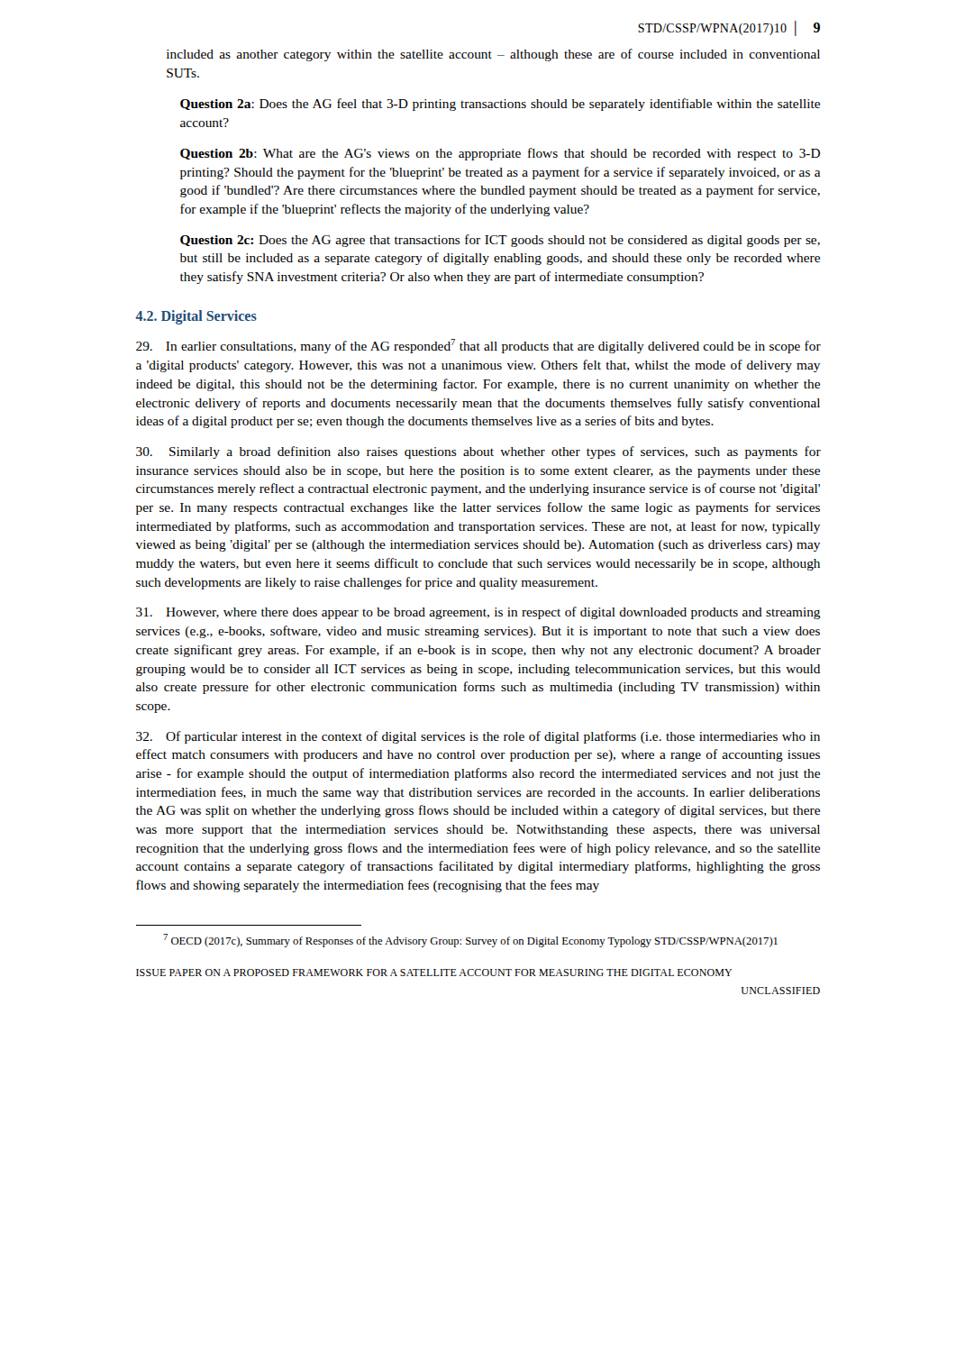STD/CSSP/WPNA(2017)10│9
included as another category within the satellite account – although these are of course included in conventional SUTs.
Question 2a: Does the AG feel that 3-D printing transactions should be separately identifiable within the satellite account?
Question 2b: What are the AG's views on the appropriate flows that should be recorded with respect to 3-D printing? Should the payment for the 'blueprint' be treated as a payment for a service if separately invoiced, or as a good if 'bundled'? Are there circumstances where the bundled payment should be treated as a payment for service, for example if the 'blueprint' reflects the majority of the underlying value?
Question 2c: Does the AG agree that transactions for ICT goods should not be considered as digital goods per se, but still be included as a separate category of digitally enabling goods, and should these only be recorded where they satisfy SNA investment criteria? Or also when they are part of intermediate consumption?
4.2. Digital Services
29. In earlier consultations, many of the AG responded7 that all products that are digitally delivered could be in scope for a 'digital products' category. However, this was not a unanimous view. Others felt that, whilst the mode of delivery may indeed be digital, this should not be the determining factor. For example, there is no current unanimity on whether the electronic delivery of reports and documents necessarily mean that the documents themselves fully satisfy conventional ideas of a digital product per se; even though the documents themselves live as a series of bits and bytes.
30. Similarly a broad definition also raises questions about whether other types of services, such as payments for insurance services should also be in scope, but here the position is to some extent clearer, as the payments under these circumstances merely reflect a contractual electronic payment, and the underlying insurance service is of course not 'digital' per se. In many respects contractual exchanges like the latter services follow the same logic as payments for services intermediated by platforms, such as accommodation and transportation services. These are not, at least for now, typically viewed as being 'digital' per se (although the intermediation services should be). Automation (such as driverless cars) may muddy the waters, but even here it seems difficult to conclude that such services would necessarily be in scope, although such developments are likely to raise challenges for price and quality measurement.
31. However, where there does appear to be broad agreement, is in respect of digital downloaded products and streaming services (e.g., e-books, software, video and music streaming services). But it is important to note that such a view does create significant grey areas. For example, if an e-book is in scope, then why not any electronic document? A broader grouping would be to consider all ICT services as being in scope, including telecommunication services, but this would also create pressure for other electronic communication forms such as multimedia (including TV transmission) within scope.
32. Of particular interest in the context of digital services is the role of digital platforms (i.e. those intermediaries who in effect match consumers with producers and have no control over production per se), where a range of accounting issues arise - for example should the output of intermediation platforms also record the intermediated services and not just the intermediation fees, in much the same way that distribution services are recorded in the accounts. In earlier deliberations the AG was split on whether the underlying gross flows should be included within a category of digital services, but there was more support that the intermediation services should be. Notwithstanding these aspects, there was universal recognition that the underlying gross flows and the intermediation fees were of high policy relevance, and so the satellite account contains a separate category of transactions facilitated by digital intermediary platforms, highlighting the gross flows and showing separately the intermediation fees (recognising that the fees may
7 OECD (2017c), Summary of Responses of the Advisory Group: Survey of on Digital Economy Typology STD/CSSP/WPNA(2017)1
Issue paper on a proposed framework for a satellite account for measuring the digital economy
UNCLASSIFIED